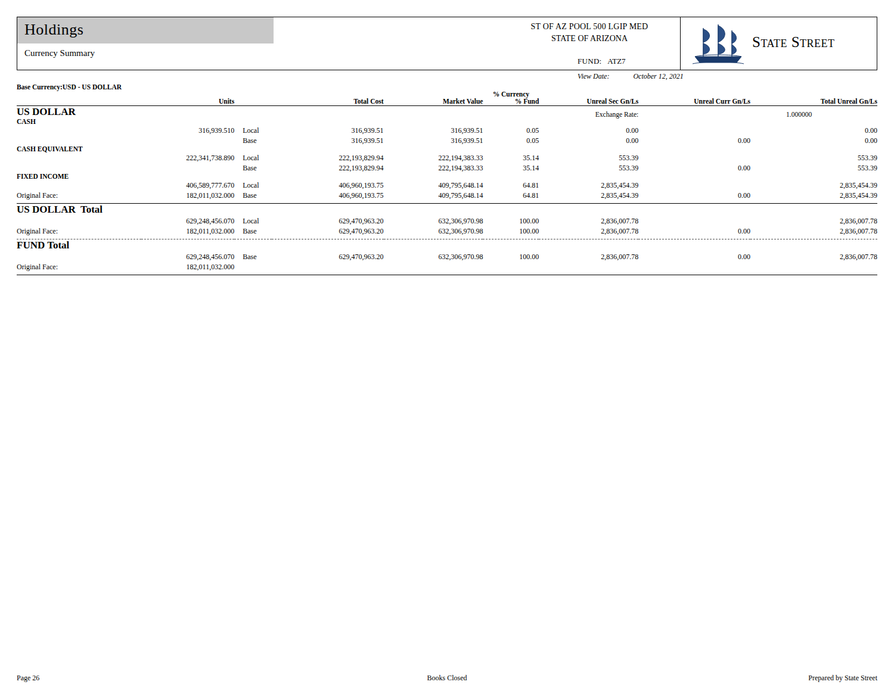Holdings
Currency Summary
ST OF AZ POOL 500 LGIP MED
STATE OF ARIZONA
FUND: ATZ7
View Date: October 12, 2021
State Street
| Base Currency:USD - US DOLLAR | |
| | % Currency | |
| | Units | | Total Cost | Market Value | % Fund | Unreal Sec Gn/Ls | Unreal Curr Gn/Ls | Total Unreal Gn/Ls |
| US DOLLAR | | Exchange Rate: | | 1.000000 |
| CASH | |
| | 316,939.510 | Local | 316,939.51 | 316,939.51 | 0.05 | 0.00 | | 0.00 |
| | | Base | 316,939.51 | 316,939.51 | 0.05 | 0.00 | 0.00 | 0.00 |
| CASH EQUIVALENT | |
| | 222,341,738.890 | Local | 222,193,829.94 | 222,194,383.33 | 35.14 | 553.39 | | 553.39 |
| | | Base | 222,193,829.94 | 222,194,383.33 | 35.14 | 553.39 | 0.00 | 553.39 |
| FIXED INCOME | |
| | 406,589,777.670 | Local | 406,960,193.75 | 409,795,648.14 | 64.81 | 2,835,454.39 | | 2,835,454.39 |
| Original Face: | 182,011,032.000 | Base | 406,960,193.75 | 409,795,648.14 | 64.81 | 2,835,454.39 | 0.00 | 2,835,454.39 |
| US DOLLAR Total | |
| | 629,248,456.070 | Local | 629,470,963.20 | 632,306,970.98 | 100.00 | 2,836,007.78 | | 2,836,007.78 |
| Original Face: | 182,011,032.000 | Base | 629,470,963.20 | 632,306,970.98 | 100.00 | 2,836,007.78 | 0.00 | 2,836,007.78 |
| FUND Total | |
| | 629,248,456.070 | Base | 629,470,963.20 | 632,306,970.98 | 100.00 | 2,836,007.78 | 0.00 | 2,836,007.78 |
| Original Face: | 182,011,032.000 | |
Page 26 Books Closed Prepared by State Street